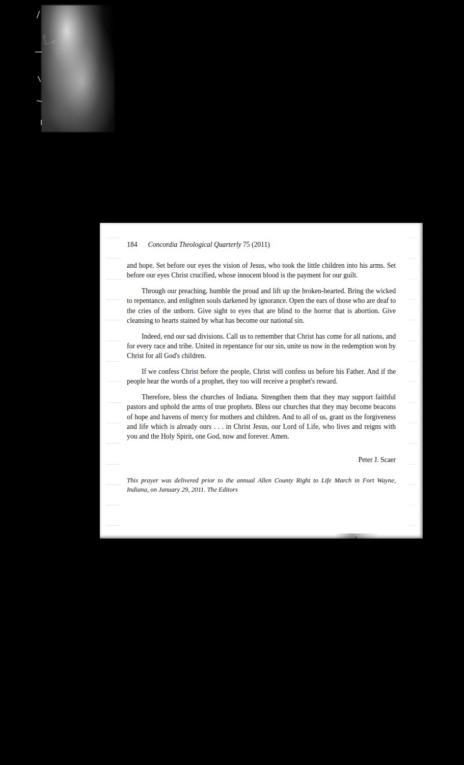184 Concordia Theological Quarterly 75 (2011)
and hope. Set before our eyes the vision of Jesus, who took the little children into his arms. Set before our eyes Christ crucified, whose innocent blood is the payment for our guilt.
Through our preaching, humble the proud and lift up the broken-hearted. Bring the wicked to repentance, and enlighten souls darkened by ignorance. Open the ears of those who are deaf to the cries of the unborn. Give sight to eyes that are blind to the horror that is abortion. Give cleansing to hearts stained by what has become our national sin.
Indeed, end our sad divisions. Call us to remember that Christ has come for all nations, and for every race and tribe. United in repentance for our sin, unite us now in the redemption won by Christ for all God's children.
If we confess Christ before the people, Christ will confess us before his Father. And if the people hear the words of a prophet, they too will receive a prophet's reward.
Therefore, bless the churches of Indiana. Strengthen them that they may support faithful pastors and uphold the arms of true prophets. Bless our churches that they may become beacons of hope and havens of mercy for mothers and children. And to all of us, grant us the forgiveness and life which is already ours . . . in Christ Jesus, our Lord of Life, who lives and reigns with you and the Holy Spirit, one God, now and forever. Amen.
Peter J. Scaer
This prayer was delivered prior to the annual Allen County Right to Life March in Fort Wayne, Indiana, on January 29, 2011. The Editors